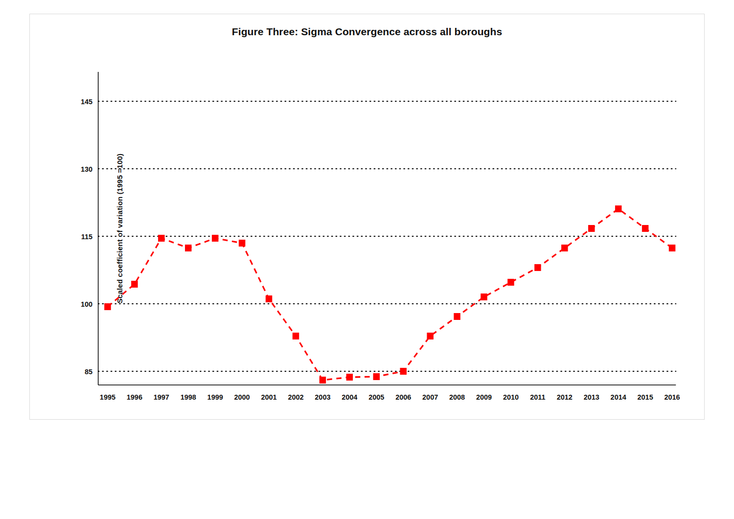Figure Three: Sigma Convergence across all boroughs
Scaled coefficient of variation (1995 =100)
145 130 115 100 85 70 1995 1996 1997 1998 1999 2000 2001 2002 2003 2004 2005 2006 2007 2008 2009 2010 2011 2012 2013 2014 2015 2016